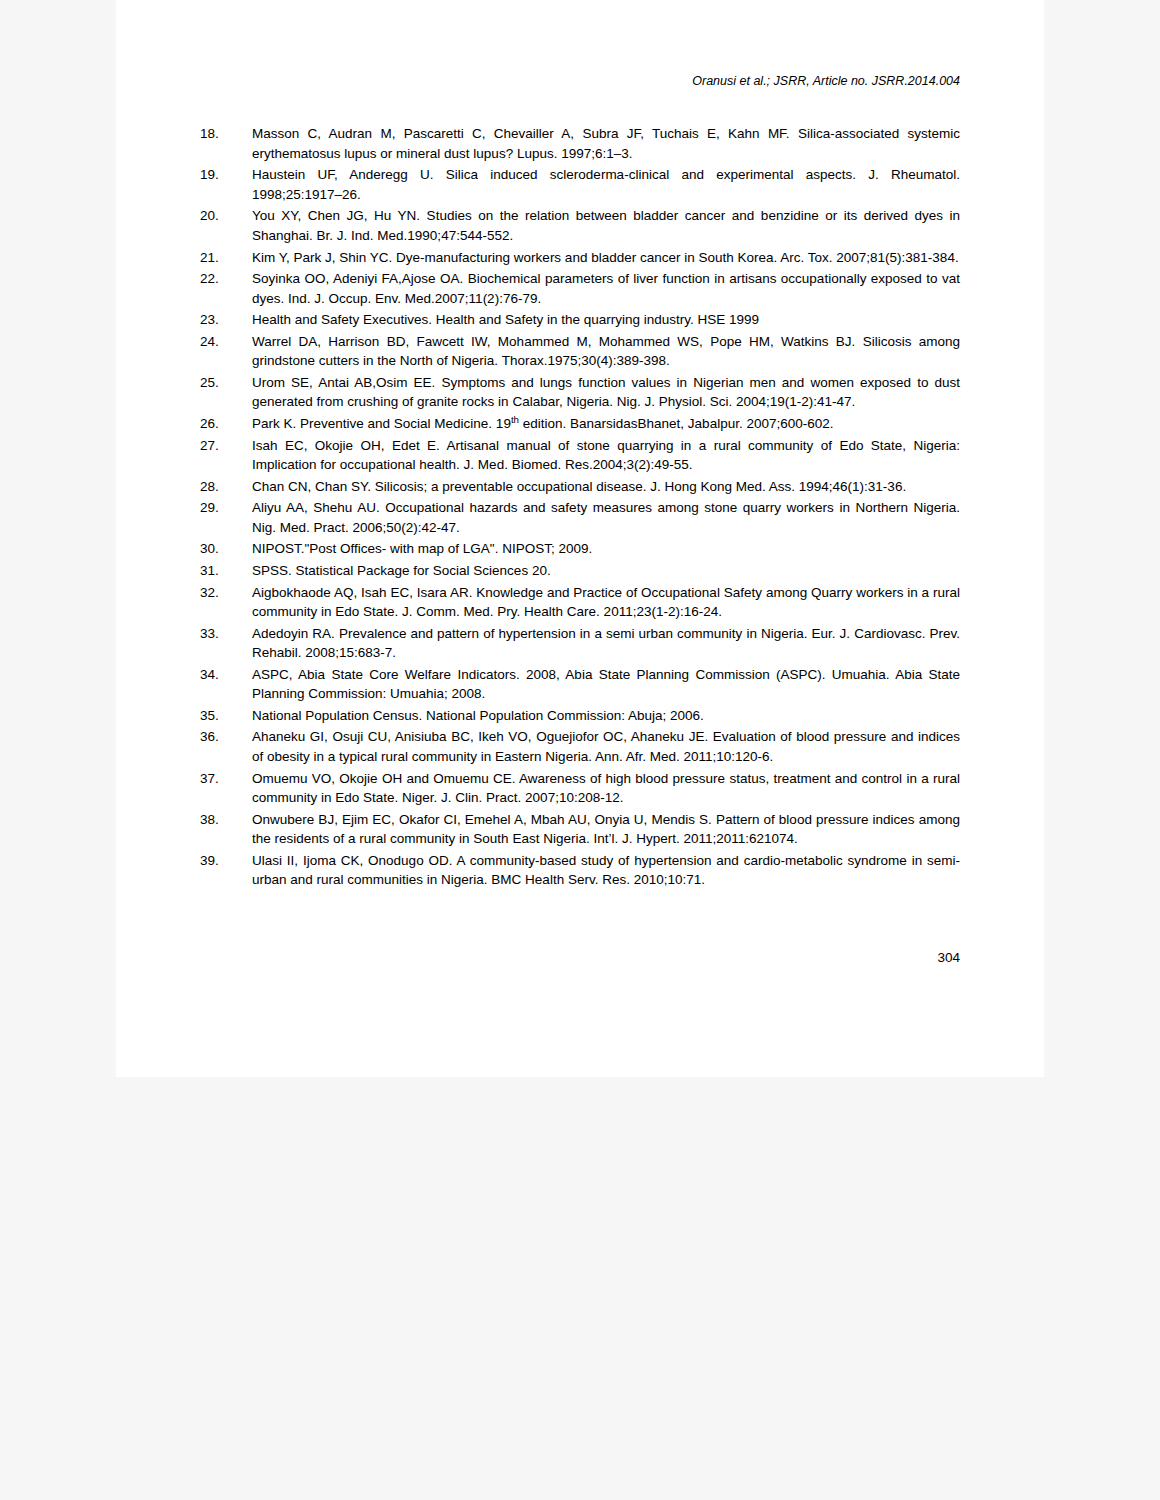Oranusi et al.; JSRR, Article no. JSRR.2014.004
18. Masson C, Audran M, Pascaretti C, Chevailler A, Subra JF, Tuchais E, Kahn MF. Silica-associated systemic erythematosus lupus or mineral dust lupus? Lupus. 1997;6:1–3.
19. Haustein UF, Anderegg U. Silica induced scleroderma-clinical and experimental aspects. J. Rheumatol. 1998;25:1917–26.
20. You XY, Chen JG, Hu YN. Studies on the relation between bladder cancer and benzidine or its derived dyes in Shanghai. Br. J. Ind. Med.1990;47:544-552.
21. Kim Y, Park J, Shin YC. Dye-manufacturing workers and bladder cancer in South Korea. Arc. Tox. 2007;81(5):381-384.
22. Soyinka OO, Adeniyi FA,Ajose OA. Biochemical parameters of liver function in artisans occupationally exposed to vat dyes. Ind. J. Occup. Env. Med.2007;11(2):76-79.
23. Health and Safety Executives. Health and Safety in the quarrying industry. HSE 1999
24. Warrel DA, Harrison BD, Fawcett IW, Mohammed M, Mohammed WS, Pope HM, Watkins BJ. Silicosis among grindstone cutters in the North of Nigeria. Thorax.1975;30(4):389-398.
25. Urom SE, Antai AB,Osim EE. Symptoms and lungs function values in Nigerian men and women exposed to dust generated from crushing of granite rocks in Calabar, Nigeria. Nig. J. Physiol. Sci. 2004;19(1-2):41-47.
26. Park K. Preventive and Social Medicine. 19th edition. BanarsidasBhanet, Jabalpur. 2007;600-602.
27. Isah EC, Okojie OH, Edet E. Artisanal manual of stone quarrying in a rural community of Edo State, Nigeria: Implication for occupational health. J. Med. Biomed. Res.2004;3(2):49-55.
28. Chan CN, Chan SY. Silicosis; a preventable occupational disease. J. Hong Kong Med. Ass. 1994;46(1):31-36.
29. Aliyu AA, Shehu AU. Occupational hazards and safety measures among stone quarry workers in Northern Nigeria. Nig. Med. Pract. 2006;50(2):42-47.
30. NIPOST."Post Offices- with map of LGA". NIPOST; 2009.
31. SPSS. Statistical Package for Social Sciences 20.
32. Aigbokhaode AQ, Isah EC, Isara AR. Knowledge and Practice of Occupational Safety among Quarry workers in a rural community in Edo State. J. Comm. Med. Pry. Health Care. 2011;23(1-2):16-24.
33. Adedoyin RA. Prevalence and pattern of hypertension in a semi urban community in Nigeria. Eur. J. Cardiovasc. Prev. Rehabil. 2008;15:683-7.
34. ASPC, Abia State Core Welfare Indicators. 2008, Abia State Planning Commission (ASPC). Umuahia. Abia State Planning Commission: Umuahia; 2008.
35. National Population Census. National Population Commission: Abuja; 2006.
36. Ahaneku GI, Osuji CU, Anisiuba BC, Ikeh VO, Oguejiofor OC, Ahaneku JE. Evaluation of blood pressure and indices of obesity in a typical rural community in Eastern Nigeria. Ann. Afr. Med. 2011;10:120-6.
37. Omuemu VO, Okojie OH and Omuemu CE. Awareness of high blood pressure status, treatment and control in a rural community in Edo State. Niger. J. Clin. Pract. 2007;10:208-12.
38. Onwubere BJ, Ejim EC, Okafor CI, Emehel A, Mbah AU, Onyia U, Mendis S. Pattern of blood pressure indices among the residents of a rural community in South East Nigeria. Int’l. J. Hypert. 2011;2011:621074.
39. Ulasi II, Ijoma CK, Onodugo OD. A community-based study of hypertension and cardio-metabolic syndrome in semi-urban and rural communities in Nigeria. BMC Health Serv. Res. 2010;10:71.
304